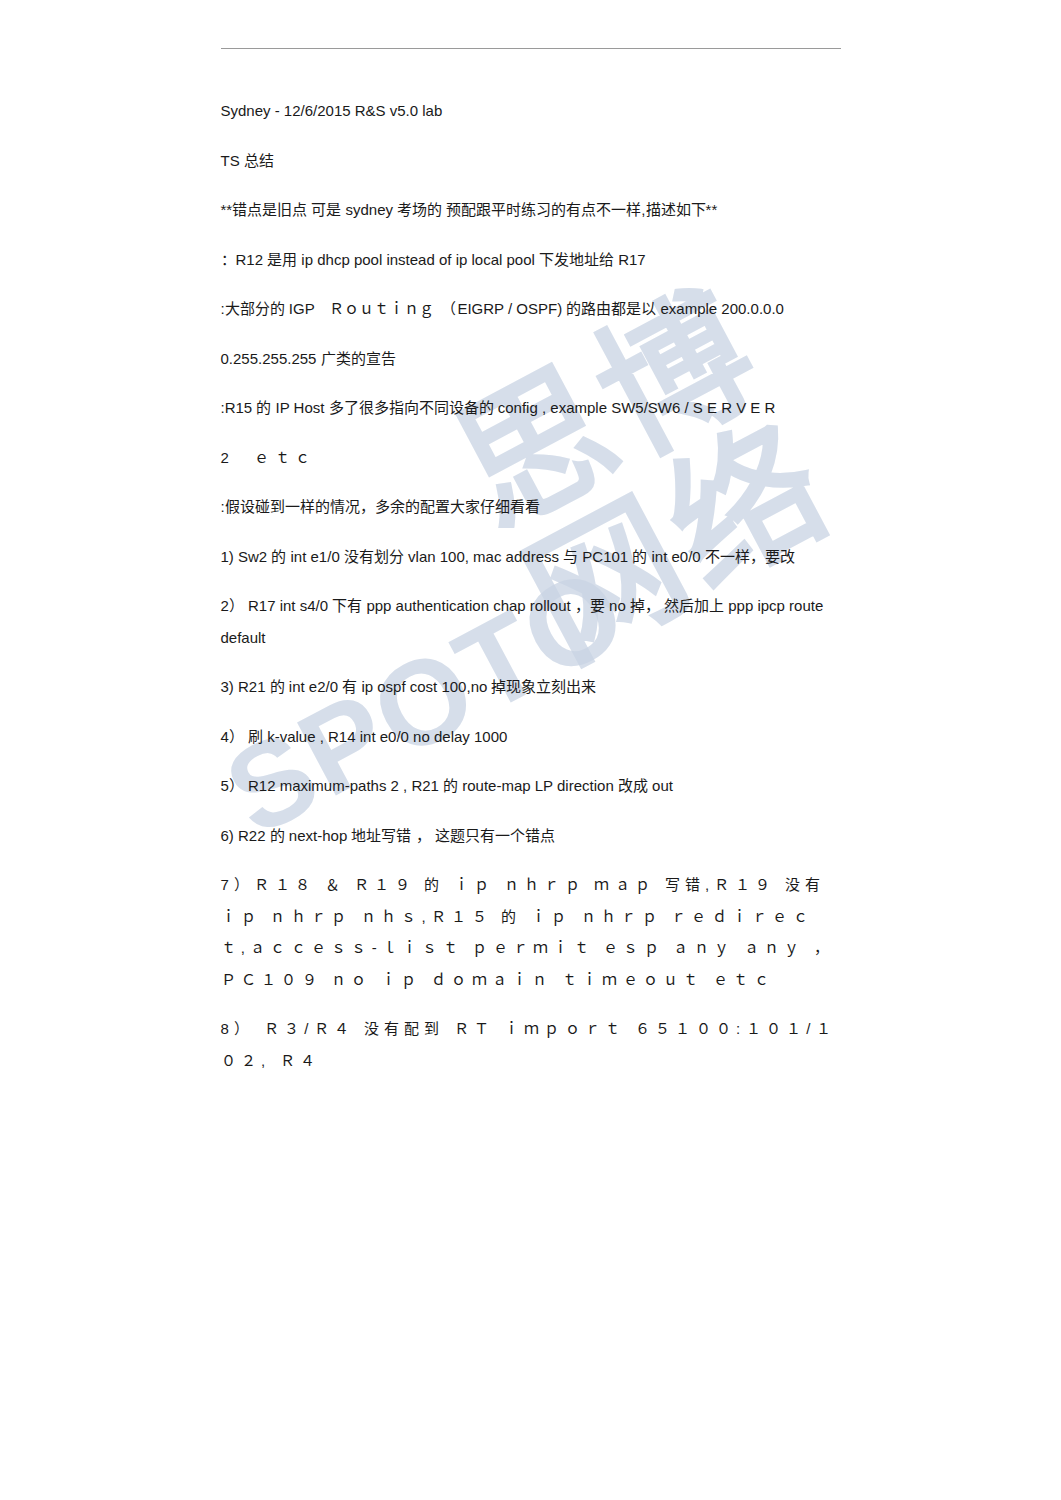思博网络
SPOTO
Sydney - 12/6/2015 R&S v5.0 lab
TS 总结
**错点是旧点 可是 sydney 考场的 预配跟平时练习的有点不一样,描述如下**
：R12 是用 ip dhcp pool instead of ip local pool 下发地址给 R17
:大部分的 IGP　Ｒｏｕｔｉｎｇ　（EIGRP / OSPF) 的路由都是以 example 200.0.0.0
0.255.255.255 广类的宣告
:R15 的 IP Host 多了很多指向不同设备的 config , example SW5/SW6 / S E R V E R
2　ｅｔｃ
:假设碰到一样的情况，多余的配置大家仔细看看
1) Sw2 的 int e1/0 没有划分 vlan 100, mac address 与 PC101 的 int e0/0 不一样，要改
2） R17 int s4/0 下有 ppp authentication chap rollout ，要 no 掉， 然后加上 ppp ipcp route default
3) R21 的 int e2/0 有 ip ospf cost 100,no 掉现象立刻出来
4） 刷 k-value , R14 int e0/0 no delay 1000
5） R12 maximum-paths 2 , R21 的 route-map LP direction 改成 out
6) R22 的 next-hop 地址写错 ， 这题只有一个错点
7）Ｒ１８ ＆ Ｒ１９ 的 ｉｐ ｎｈｒｐ ｍａｐ 写错,Ｒ１９ 没有 ｉｐ ｎｈｒｐ ｎｈｓ,Ｒ１５ 的 ｉｐ ｎｈｒｐ ｒｅｄｉｒｅｃｔ,ａｃｃｅｓｓ-ｌｉｓｔ ｐｅｒｍｉｔ ｅｓｐ ａｎｙ ａｎｙ ， ＰＣ１０９ ｎｏ ｉｐ ｄｏｍａｉｎ ｔｉｍｅｏｕｔ ｅｔｃ
8） Ｒ３/Ｒ４ 没有配到 ＲＴ ｉｍｐｏｒｔ ６５１００:１０１/１０２, Ｒ４